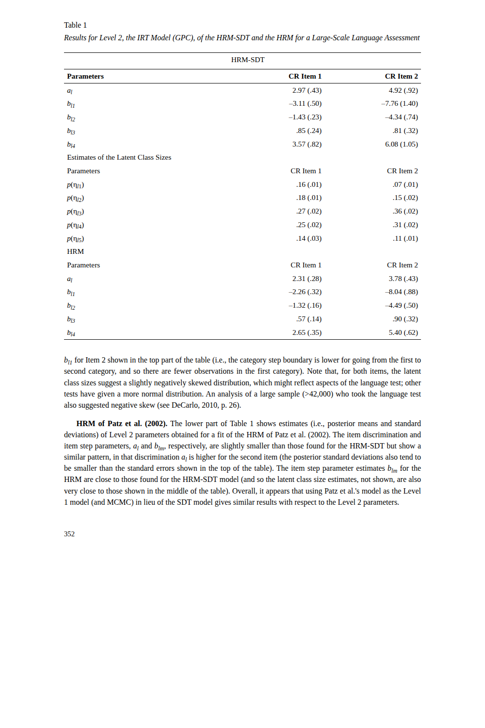Table 1
Results for Level 2, the IRT Model (GPC), of the HRM-SDT and the HRM for a Large-Scale Language Assessment
| | HRM-SDT |
| Parameters | CR Item 1 | CR Item 2 |
| a l | 2.97 (.43) | 4.92 (.92) |
| b l1 | –3.11 (.50) | –7.76 (1.40) |
| b l2 | –1.43 (.23) | –4.34 (.74) |
| b l3 | .85 (.24) | .81 (.32) |
| b l4 | 3.57 (.82) | 6.08 (1.05) |
| Estimates of the Latent Class Sizes | | |
| Parameters | CR Item 1 | CR Item 2 |
| p (η l 1 ) | .16 (.01) | .07 (.01) |
| p (η l 2 ) | .18 (.01) | .15 (.02) |
| p (η l 3 ) | .27 (.02) | .36 (.02) |
| p (η l 4 ) | .25 (.02) | .31 (.02) |
| p (η l 5 ) | .14 (.03) | .11 (.01) |
| HRM | | |
| Parameters | CR Item 1 | CR Item 2 |
| a l | 2.31 (.28) | 3.78 (.43) |
| b l1 | –2.26 (.32) | –8.04 (.88) |
| b l2 | –1.32 (.16) | –4.49 (.50) |
| b l3 | .57 (.14) | .90 (.32) |
| b l4 | 2.65 (.35) | 5.40 (.62) |
bl1 for Item 2 shown in the top part of the table (i.e., the category step boundary is lower for going from the first to second category, and so there are fewer observations in the first category). Note that, for both items, the latent class sizes suggest a slightly negatively skewed distribution, which might reflect aspects of the language test; other tests have given a more normal distribution. An analysis of a large sample (>42,000) who took the language test also suggested negative skew (see DeCarlo, 2010, p. 26).
HRM of Patz et al. (2002). The lower part of Table 1 shows estimates (i.e., posterior means and standard deviations) of Level 2 parameters obtained for a fit of the HRM of Patz et al. (2002). The item discrimination and item step parameters, al and blm, respectively, are slightly smaller than those found for the HRM-SDT but show a similar pattern, in that discrimination al is higher for the second item (the posterior standard deviations also tend to be smaller than the standard errors shown in the top of the table). The item step parameter estimates blm for the HRM are close to those found for the HRM-SDT model (and so the latent class size estimates, not shown, are also very close to those shown in the middle of the table). Overall, it appears that using Patz et al.'s model as the Level 1 model (and MCMC) in lieu of the SDT model gives similar results with respect to the Level 2 parameters.
352